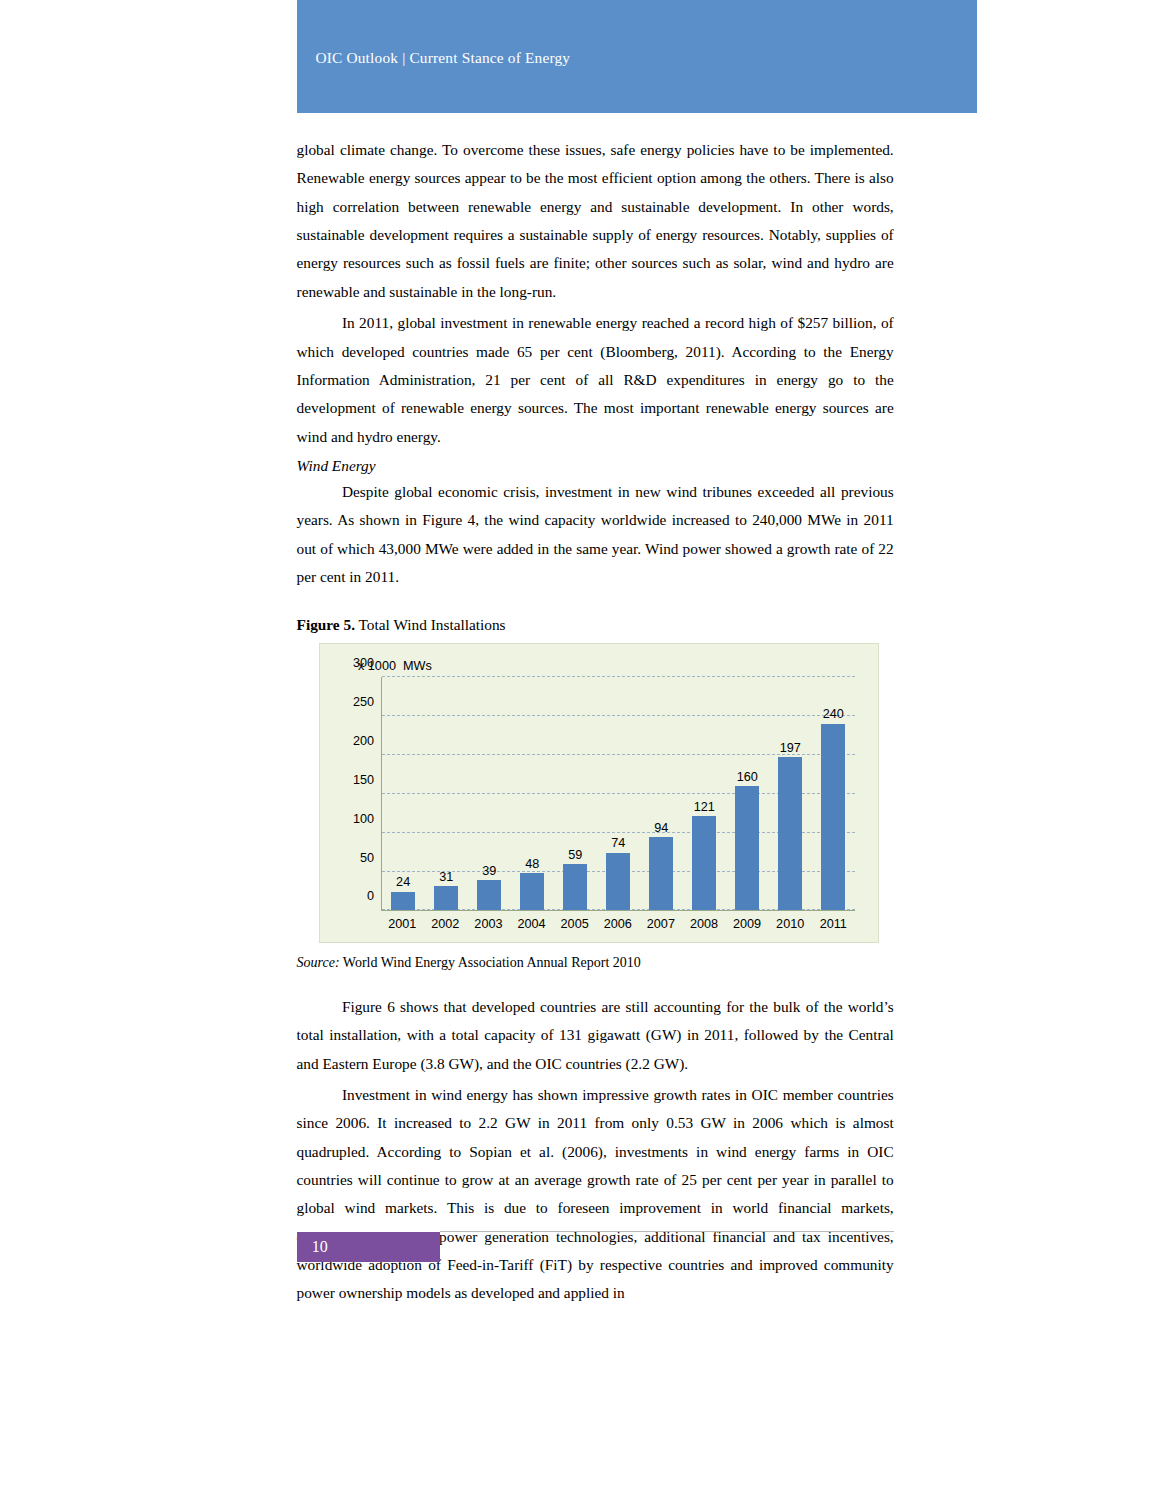OIC Outlook | Current Stance of Energy
global climate change. To overcome these issues, safe energy policies have to be implemented. Renewable energy sources appear to be the most efficient option among the others. There is also high correlation between renewable energy and sustainable development. In other words, sustainable development requires a sustainable supply of energy resources. Notably, supplies of energy resources such as fossil fuels are finite; other sources such as solar, wind and hydro are renewable and sustainable in the long-run.
In 2011, global investment in renewable energy reached a record high of $257 billion, of which developed countries made 65 per cent (Bloomberg, 2011). According to the Energy Information Administration, 21 per cent of all R&D expenditures in energy go to the development of renewable energy sources. The most important renewable energy sources are wind and hydro energy.
Wind Energy
Despite global economic crisis, investment in new wind tribunes exceeded all previous years. As shown in Figure 4, the wind capacity worldwide increased to 240,000 MWe in 2011 out of which 43,000 MWe were added in the same year. Wind power showed a growth rate of 22 per cent in 2011.
Figure 5. Total Wind Installations
x 1000 MWs
0
50
100
150
200
250
300
24
31
39
48
59
74
94
121
160
197
240
2001 2002 2003 2004 2005 2006 2007 2008 2009 2010 2011
Source: World Wind Energy Association Annual Report 2010
Figure 6 shows that developed countries are still accounting for the bulk of the world’s total installation, with a total capacity of 131 gigawatt (GW) in 2011, followed by the Central and Eastern Europe (3.8 GW), and the OIC countries (2.2 GW).
Investment in wind energy has shown impressive growth rates in OIC member countries since 2006. It increased to 2.2 GW in 2011 from only 0.53 GW in 2006 which is almost quadrupled. According to Sopian et al. (2006), investments in wind energy farms in OIC countries will continue to grow at an average growth rate of 25 per cent per year in parallel to global wind markets. This is due to foreseen improvement in world financial markets, development in wind power generation technologies, additional financial and tax incentives, worldwide adoption of Feed-in-Tariff (FiT) by respective countries and improved community power ownership models as developed and applied in
10